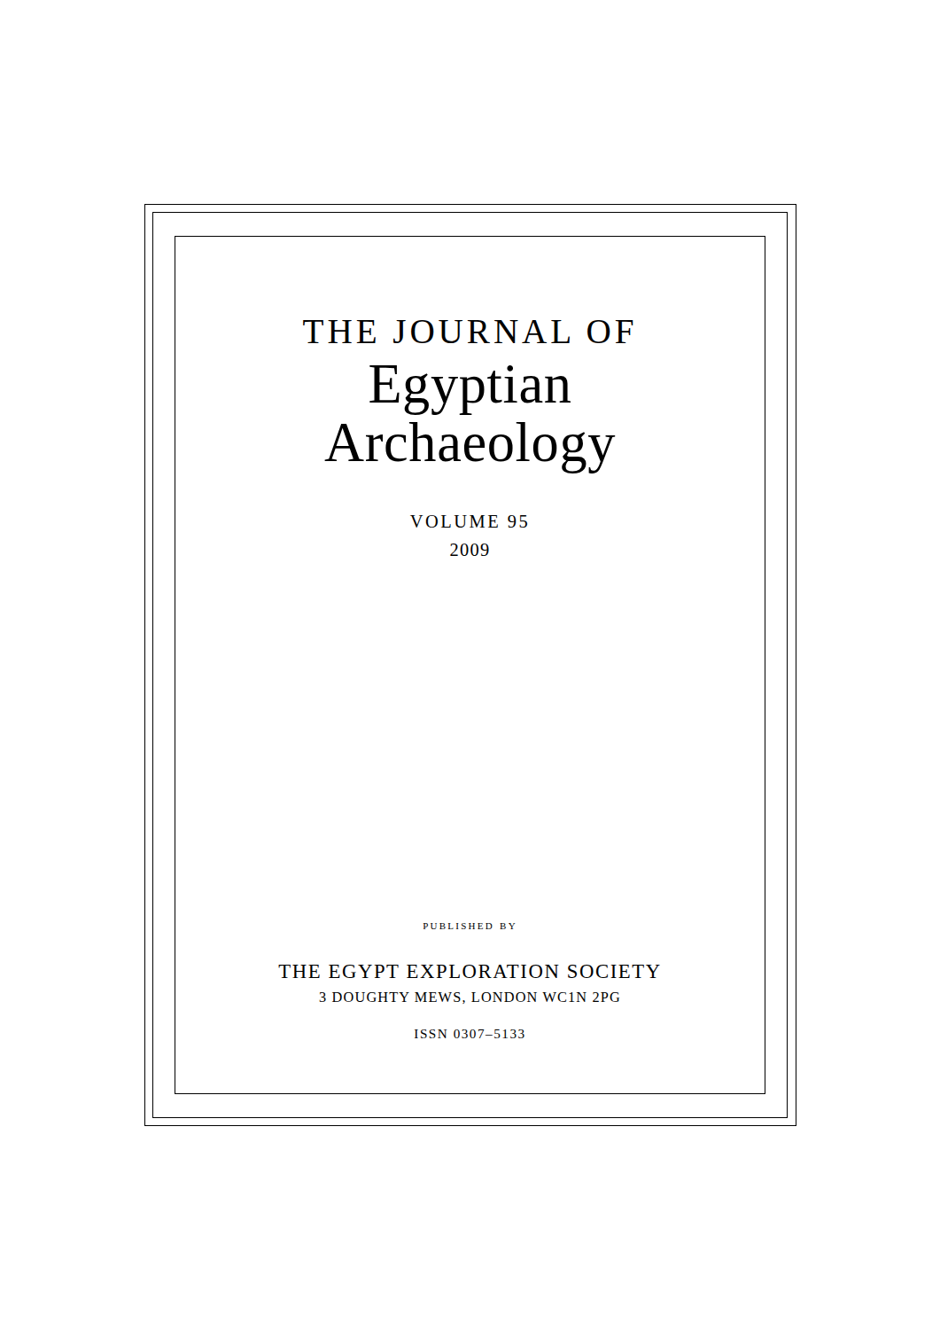The Journal of
Egyptian
Archaeology
VOLUME 95
2009
Published by
The Egypt Exploration Society
3 Doughty Mews, London WC1N 2PG
ISSN 0307–5133